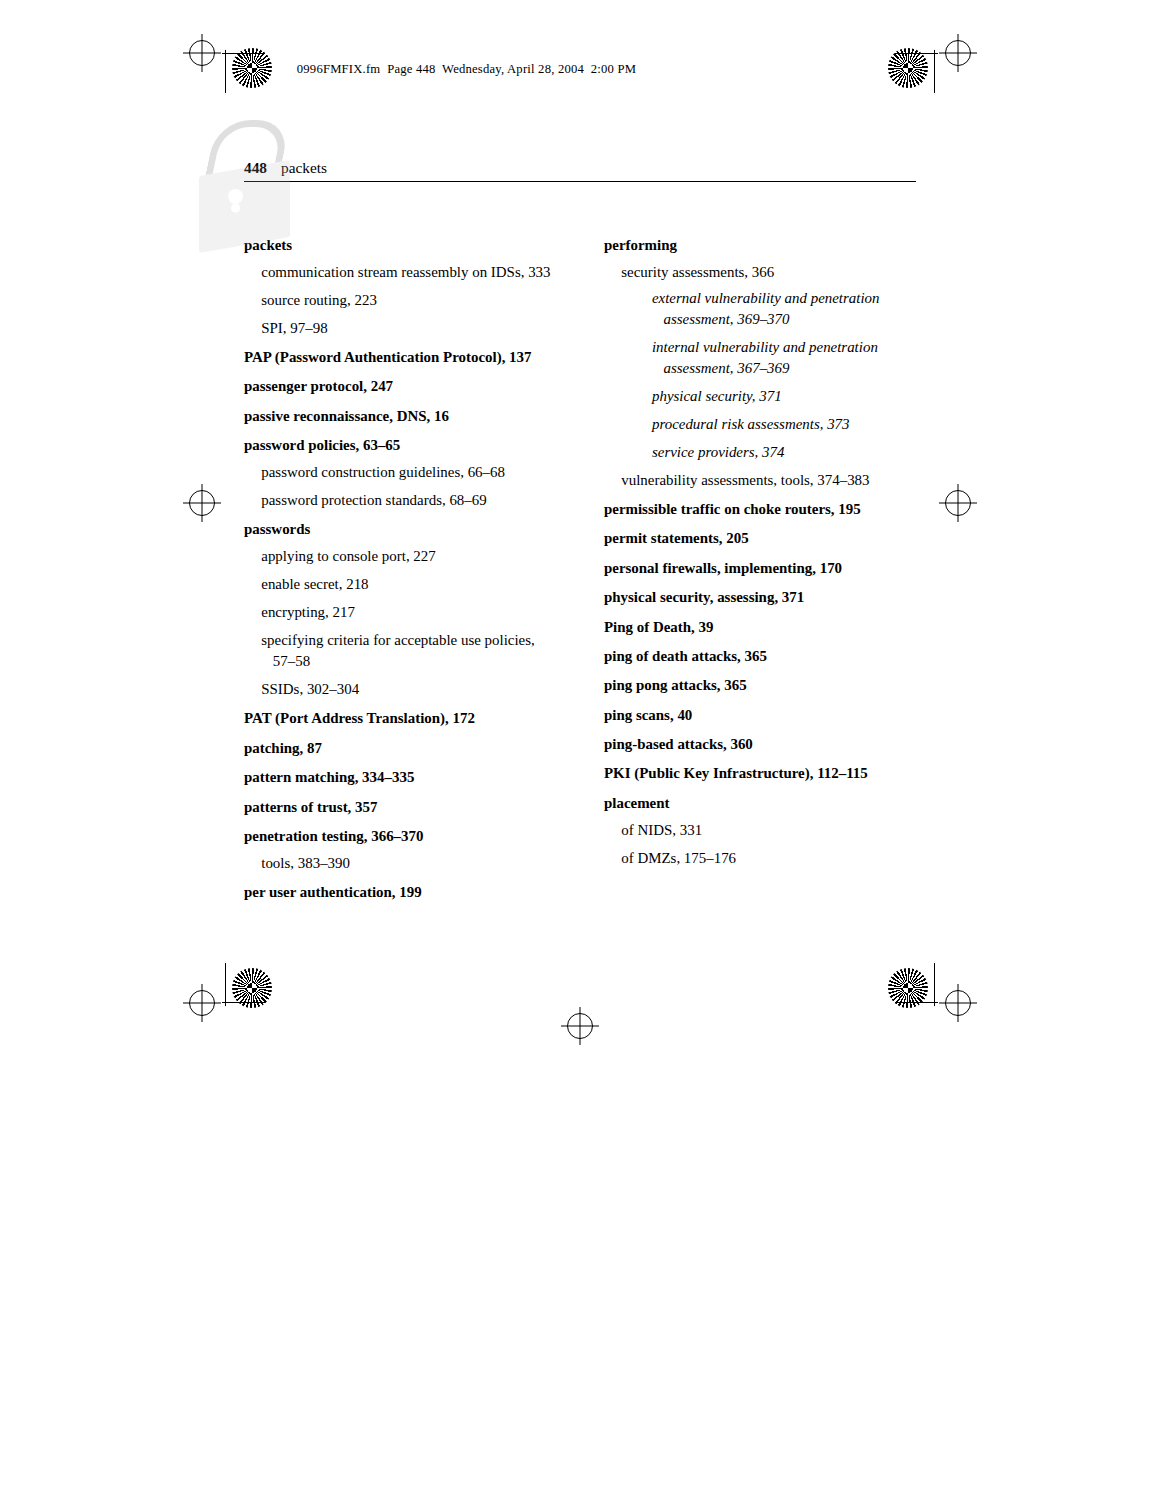0996FMFIX.fm Page 448 Wednesday, April 28, 2004 2:00 PM
448 packets
packets
communication stream reassembly on IDSs, 333
source routing, 223
SPI, 97–98
PAP (Password Authentication Protocol), 137
passenger protocol, 247
passive reconnaissance, DNS, 16
password policies, 63–65
password construction guidelines, 66–68
password protection standards, 68–69
passwords
applying to console port, 227
enable secret, 218
encrypting, 217
specifying criteria for acceptable use policies, 57–58
SSIDs, 302–304
PAT (Port Address Translation), 172
patching, 87
pattern matching, 334–335
patterns of trust, 357
penetration testing, 366–370
tools, 383–390
per user authentication, 199
performing
security assessments, 366
external vulnerability and penetration assessment, 369–370
internal vulnerability and penetration assessment, 367–369
physical security, 371
procedural risk assessments, 373
service providers, 374
vulnerability assessments, tools, 374–383
permissible traffic on choke routers, 195
permit statements, 205
personal firewalls, implementing, 170
physical security, assessing, 371
Ping of Death, 39
ping of death attacks, 365
ping pong attacks, 365
ping scans, 40
ping-based attacks, 360
PKI (Public Key Infrastructure), 112–115
placement
of NIDS, 331
of DMZs, 175–176